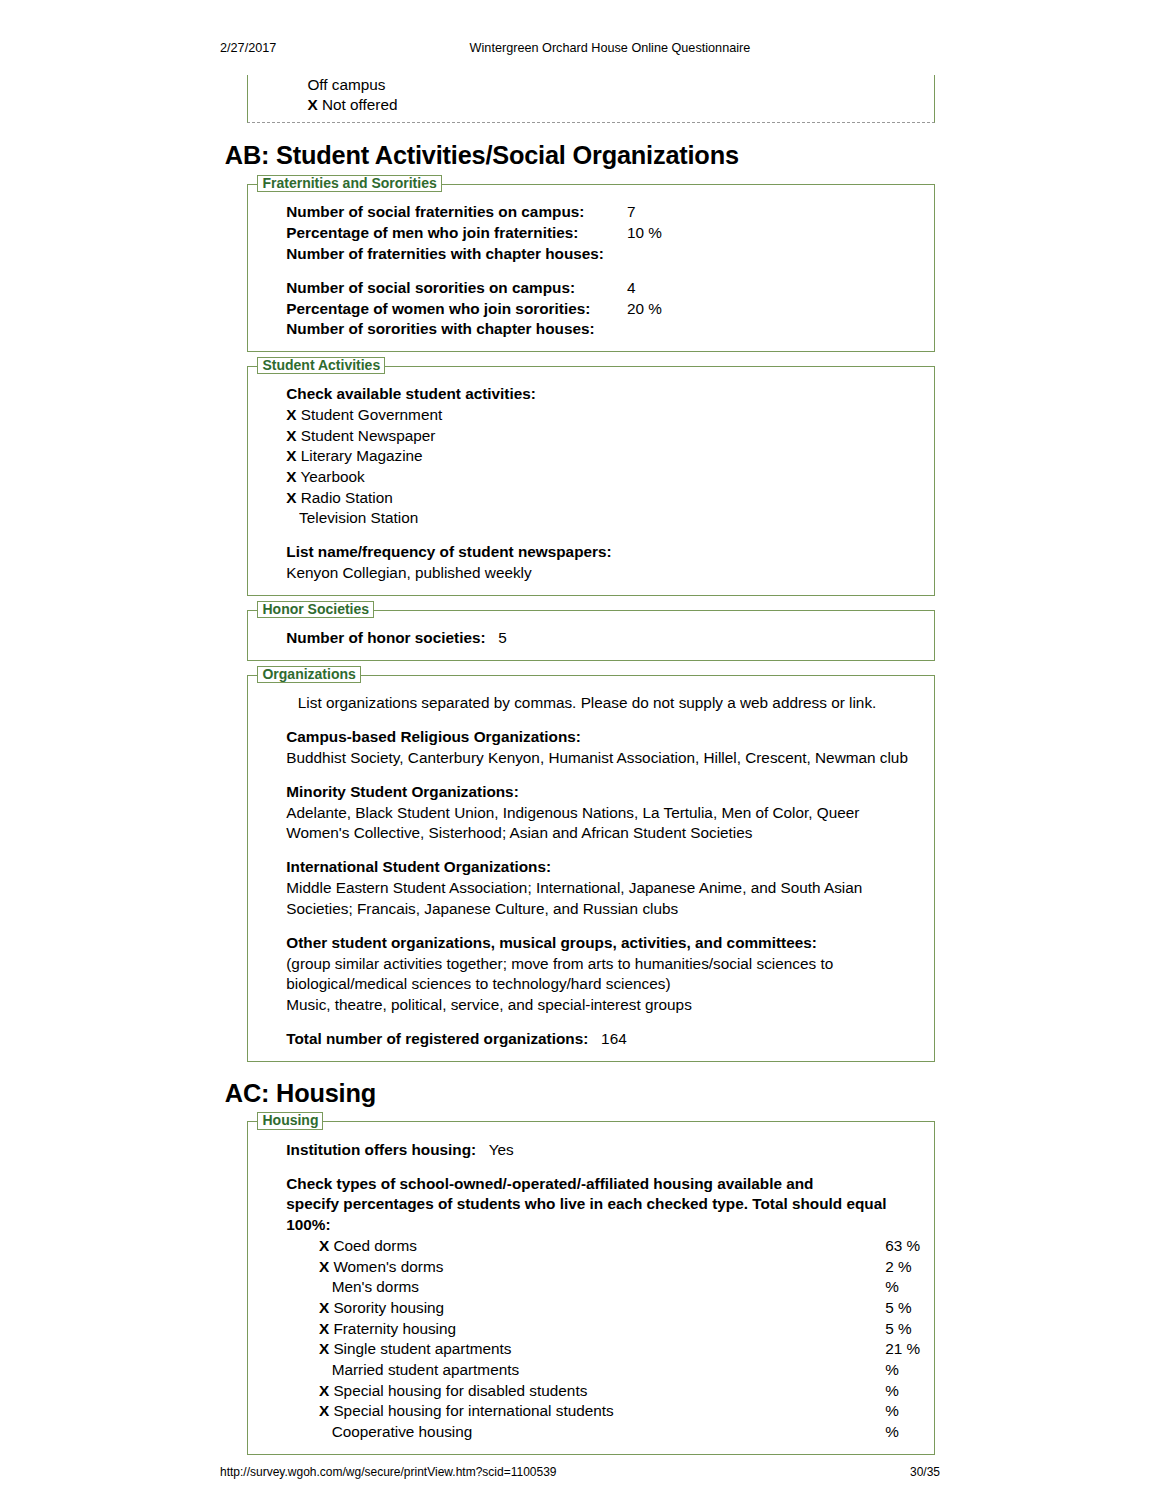2/27/2017
Wintergreen Orchard House Online Questionnaire
Off campus
X Not offered
AB: Student Activities/Social Organizations
Fraternities and Sororities
Number of social fraternities on campus:
7
Percentage of men who join fraternities:
10 %
Number of fraternities with chapter houses:
Number of social sororities on campus:
4
Percentage of women who join sororities:
20 %
Number of sororities with chapter houses:
Student Activities
Check available student activities:
X Student Government
X Student Newspaper
X Literary Magazine
X Yearbook
X Radio Station
Television Station
List name/frequency of student newspapers:
Kenyon Collegian, published weekly
Honor Societies
Number of honor societies: 5
Organizations
List organizations separated by commas. Please do not supply a web address or link.
Campus-based Religious Organizations:
Buddhist Society, Canterbury Kenyon, Humanist Association, Hillel, Crescent, Newman club
Minority Student Organizations:
Adelante, Black Student Union, Indigenous Nations, La Tertulia, Men of Color, Queer Women's Collective, Sisterhood; Asian and African Student Societies
International Student Organizations:
Middle Eastern Student Association; International, Japanese Anime, and South Asian Societies; Francais, Japanese Culture, and Russian clubs
Other student organizations, musical groups, activities, and committees:
(group similar activities together; move from arts to humanities/social sciences to
biological/medical sciences to technology/hard sciences)
Music, theatre, political, service, and special-interest groups
Total number of registered organizations: 164
AC: Housing
Housing
Institution offers housing: Yes
Check types of school-owned/-operated/-affiliated housing available and
specify percentages of students who live in each checked type. Total should equal 100%:
X Coed dorms
63 %
X Women's dorms
2 %
Men's dorms
%
X Sorority housing
5 %
X Fraternity housing
5 %
X Single student apartments
21 %
Married student apartments
%
X Special housing for disabled students
%
X Special housing for international students
%
Cooperative housing
%
http://survey.wgoh.com/wg/secure/printView.htm?scid=1100539
30/35